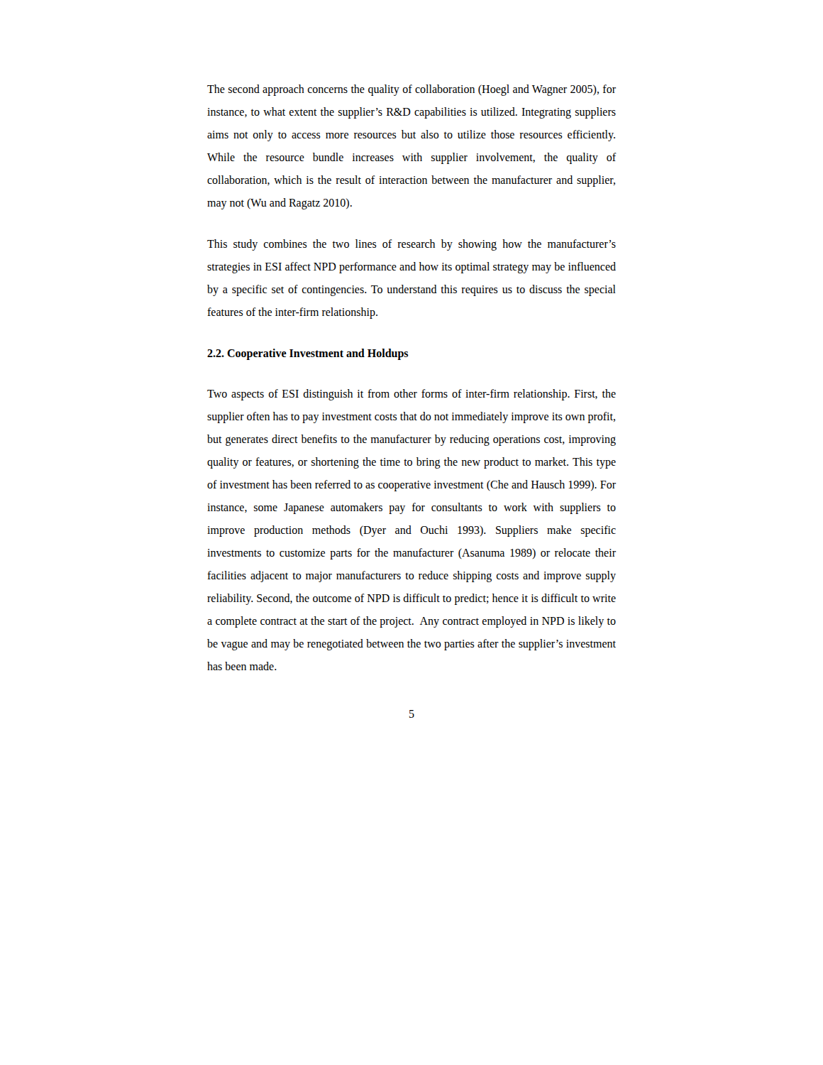The second approach concerns the quality of collaboration (Hoegl and Wagner 2005), for instance, to what extent the supplier’s R&D capabilities is utilized. Integrating suppliers aims not only to access more resources but also to utilize those resources efficiently. While the resource bundle increases with supplier involvement, the quality of collaboration, which is the result of interaction between the manufacturer and supplier, may not (Wu and Ragatz 2010).
This study combines the two lines of research by showing how the manufacturer’s strategies in ESI affect NPD performance and how its optimal strategy may be influenced by a specific set of contingencies. To understand this requires us to discuss the special features of the inter-firm relationship.
2.2. Cooperative Investment and Holdups
Two aspects of ESI distinguish it from other forms of inter-firm relationship. First, the supplier often has to pay investment costs that do not immediately improve its own profit, but generates direct benefits to the manufacturer by reducing operations cost, improving quality or features, or shortening the time to bring the new product to market. This type of investment has been referred to as cooperative investment (Che and Hausch 1999). For instance, some Japanese automakers pay for consultants to work with suppliers to improve production methods (Dyer and Ouchi 1993). Suppliers make specific investments to customize parts for the manufacturer (Asanuma 1989) or relocate their facilities adjacent to major manufacturers to reduce shipping costs and improve supply reliability. Second, the outcome of NPD is difficult to predict; hence it is difficult to write a complete contract at the start of the project. Any contract employed in NPD is likely to be vague and may be renegotiated between the two parties after the supplier’s investment has been made.
5